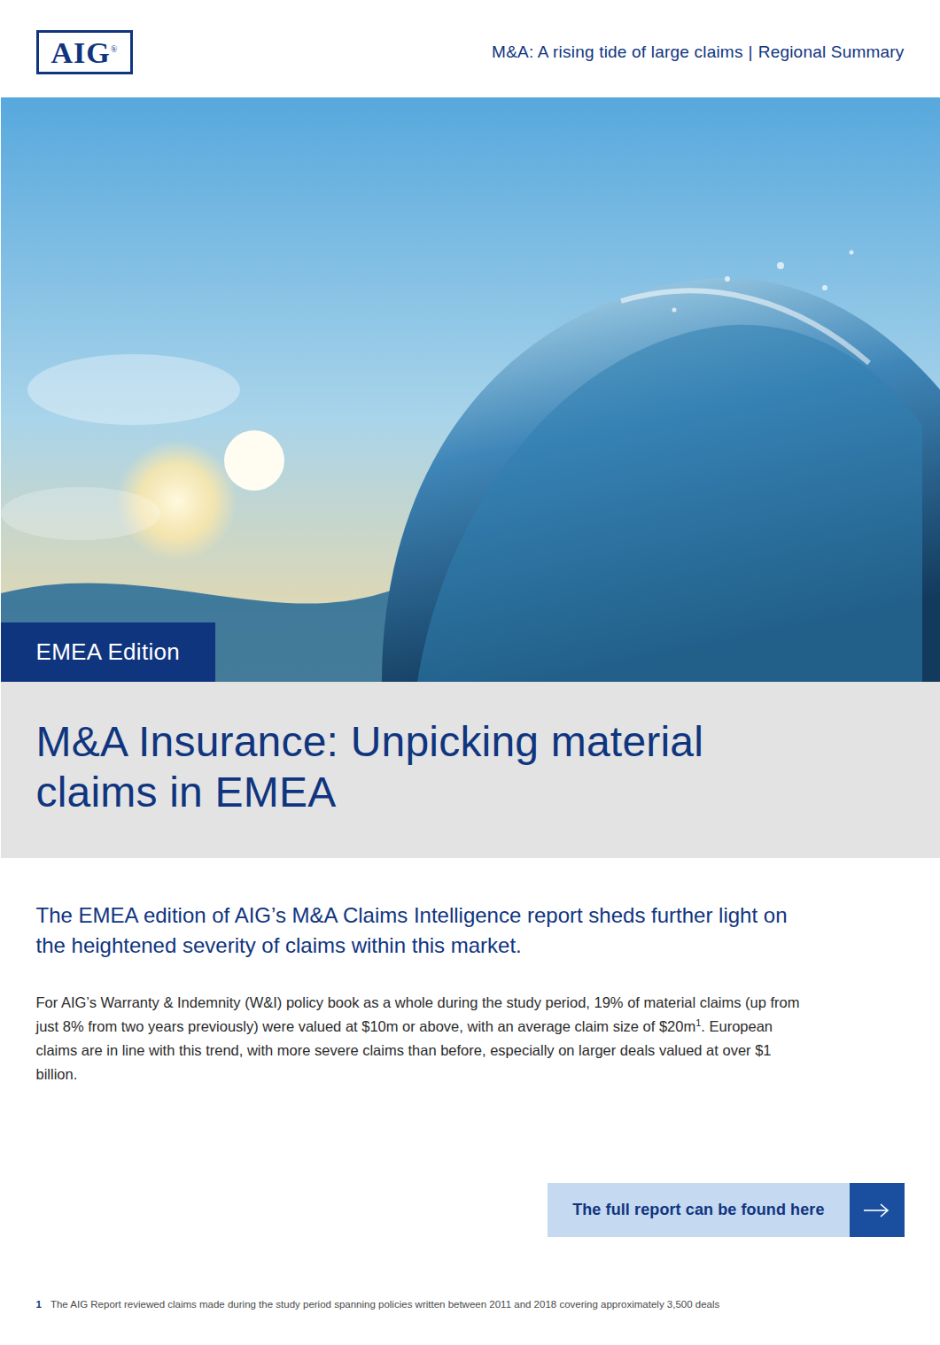AIG®
M&A: A rising tide of large claims|Regional Summary
EMEA Edition
M&A Insurance: Unpicking material
claims in EMEA
The EMEA edition of AIG’s M&A Claims Intelligence report sheds further light on the heightened severity of claims within this market.
For AIG’s Warranty & Indemnity (W&I) policy book as a whole during the study period, 19% of material claims (up from just 8% from two years previously) were valued at $10m or above, with an average claim size of $20m1. European claims are in line with this trend, with more severe claims than before, especially on larger deals valued at over $1 billion.
The full report can be found here
1 The AIG Report reviewed claims made during the study period spanning policies written between 2011 and 2018 covering approximately 3,500 deals